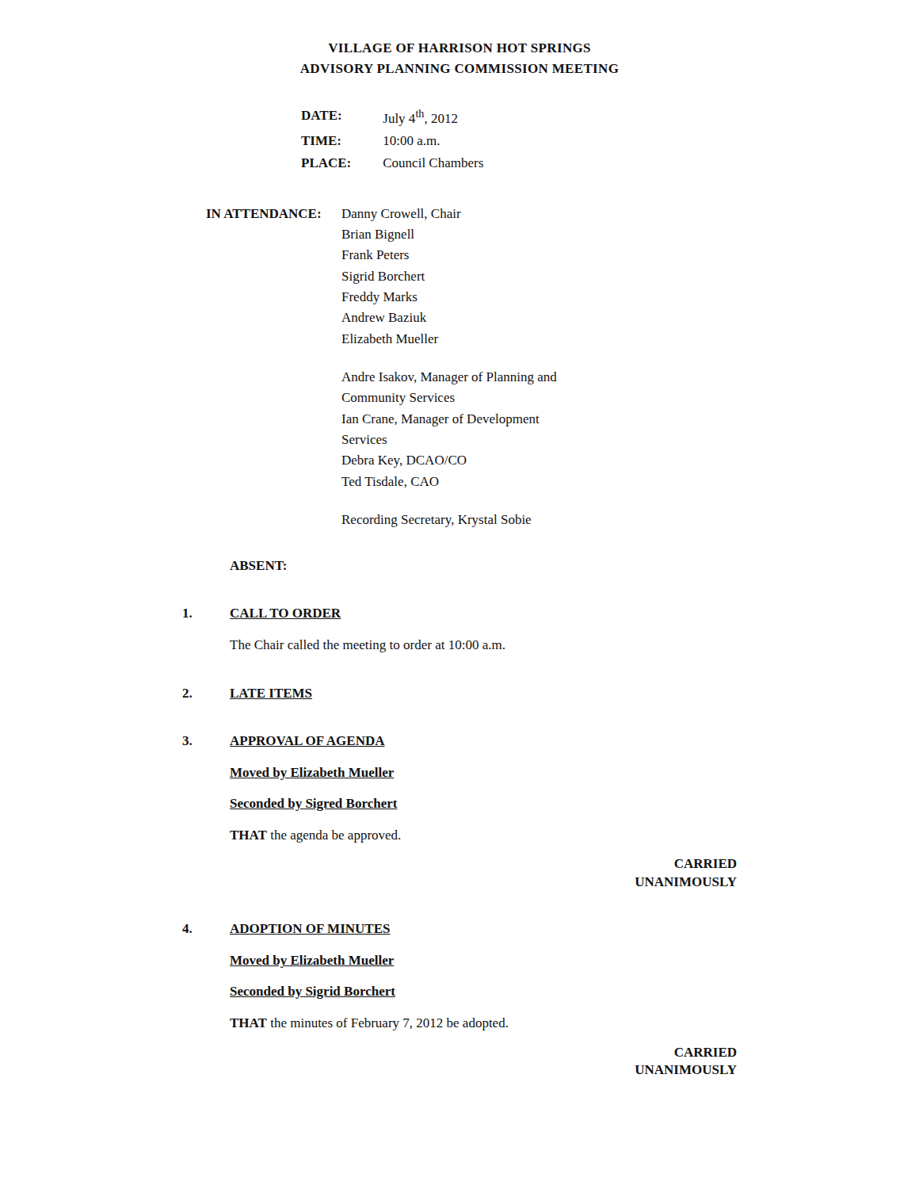Village of Harrison Hot Springs
Advisory Planning Commission Meeting
| Date: | July 4 th , 2012 |
| Time: | 10:00 a.m. |
| Place: | Council Chambers |
| In Attendance: | Danny Crowell, Chair Brian Bignell Frank Peters Sigrid Borchert Freddy Marks Andrew Baziuk Elizabeth Mueller Andre Isakov, Manager of Planning and Community Services Ian Crane, Manager of Development Services Debra Key, DCAO/CO Ted Tisdale, CAO Recording Secretary, Krystal Sobie |
Absent:
1.
Call to Order
The Chair called the meeting to order at 10:00 a.m.
2.
Late Items
3.
Approval of Agenda
Moved by Elizabeth Mueller
Seconded by Sigred Borchert
THAT the agenda be approved.
Carried Unanimously
4.
Adoption of Minutes
Moved by Elizabeth Mueller
Seconded by Sigrid Borchert
THAT the minutes of February 7, 2012 be adopted.
Carried Unanimously